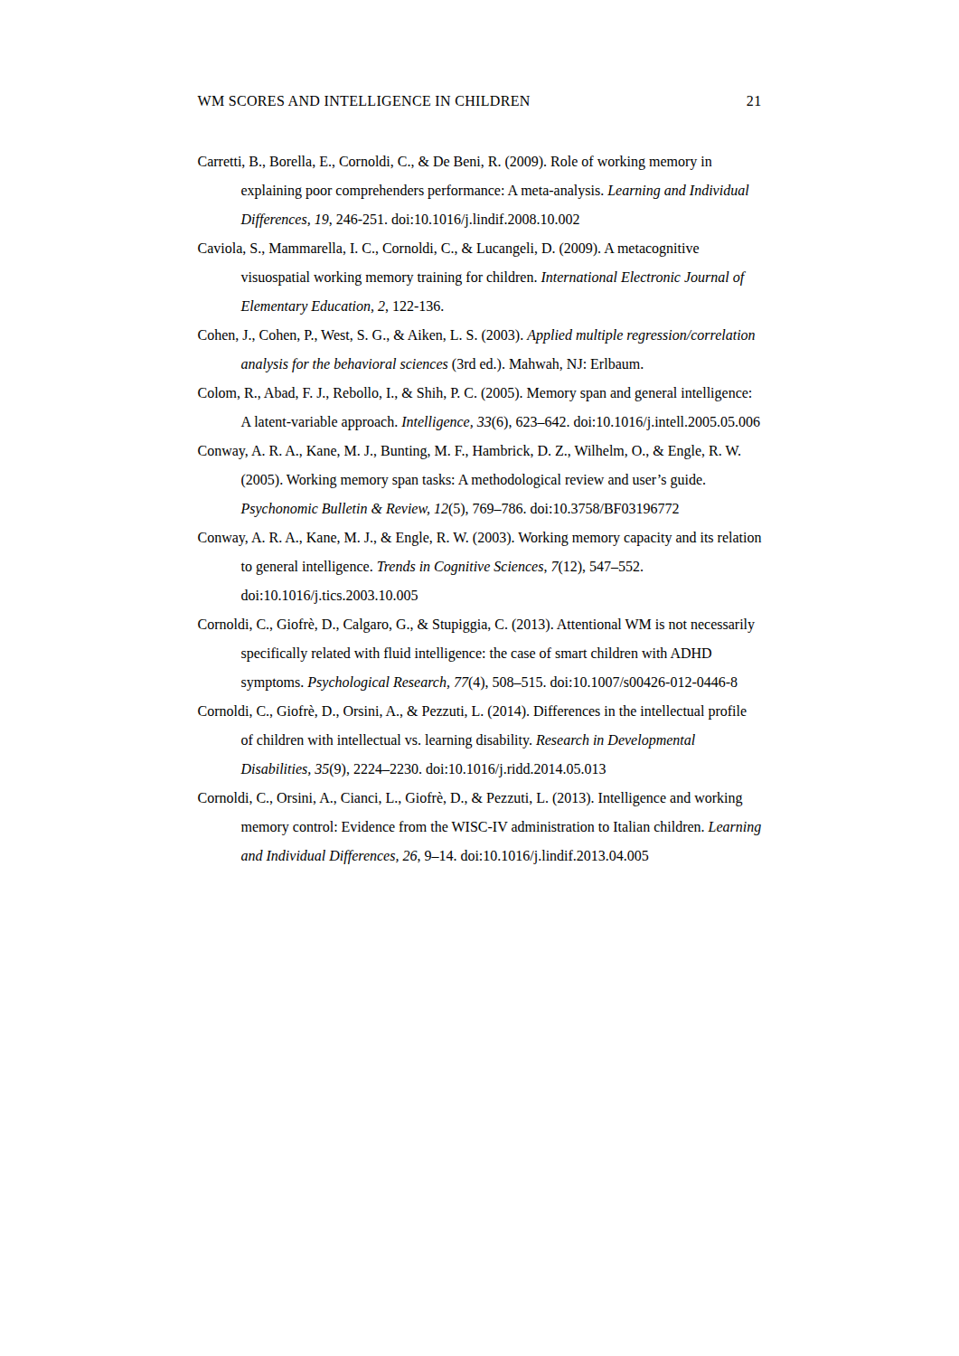WM Scores and Intelligence in Children 21
Carretti, B., Borella, E., Cornoldi, C., & De Beni, R. (2009). Role of working memory in explaining poor comprehenders performance: A meta-analysis. Learning and Individual Differences, 19, 246-251. doi:10.1016/j.lindif.2008.10.002
Caviola, S., Mammarella, I. C., Cornoldi, C., & Lucangeli, D. (2009). A metacognitive visuospatial working memory training for children. International Electronic Journal of Elementary Education, 2, 122-136.
Cohen, J., Cohen, P., West, S. G., & Aiken, L. S. (2003). Applied multiple regression/correlation analysis for the behavioral sciences (3rd ed.). Mahwah, NJ: Erlbaum.
Colom, R., Abad, F. J., Rebollo, I., & Shih, P. C. (2005). Memory span and general intelligence: A latent-variable approach. Intelligence, 33(6), 623–642. doi:10.1016/j.intell.2005.05.006
Conway, A. R. A., Kane, M. J., Bunting, M. F., Hambrick, D. Z., Wilhelm, O., & Engle, R. W. (2005). Working memory span tasks: A methodological review and user’s guide. Psychonomic Bulletin & Review, 12(5), 769–786. doi:10.3758/BF03196772
Conway, A. R. A., Kane, M. J., & Engle, R. W. (2003). Working memory capacity and its relation to general intelligence. Trends in Cognitive Sciences, 7(12), 547–552. doi:10.1016/j.tics.2003.10.005
Cornoldi, C., Giofrè, D., Calgaro, G., & Stupiggia, C. (2013). Attentional WM is not necessarily specifically related with fluid intelligence: the case of smart children with ADHD symptoms. Psychological Research, 77(4), 508–515. doi:10.1007/s00426-012-0446-8
Cornoldi, C., Giofrè, D., Orsini, A., & Pezzuti, L. (2014). Differences in the intellectual profile of children with intellectual vs. learning disability. Research in Developmental Disabilities, 35(9), 2224–2230. doi:10.1016/j.ridd.2014.05.013
Cornoldi, C., Orsini, A., Cianci, L., Giofrè, D., & Pezzuti, L. (2013). Intelligence and working memory control: Evidence from the WISC-IV administration to Italian children. Learning and Individual Differences, 26, 9–14. doi:10.1016/j.lindif.2013.04.005